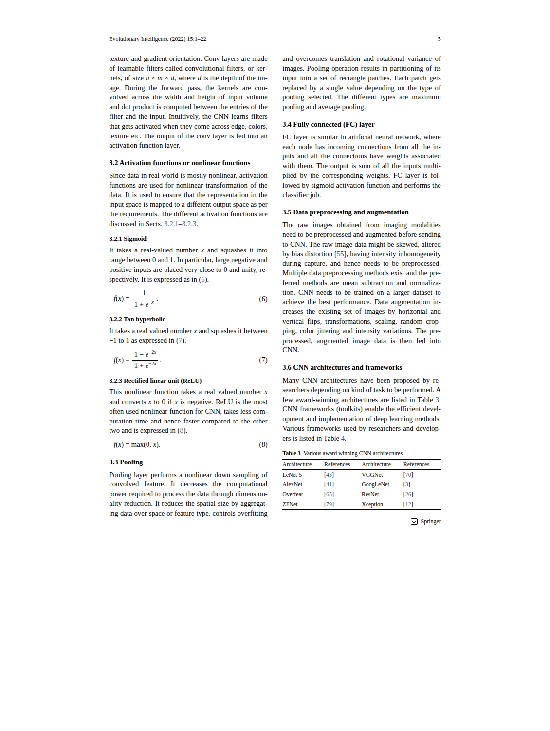Evolutionary Intelligence (2022) 15:1–22 5
texture and gradient orientation. Conv layers are made of learnable filters called convolutional filters, or kernels, of size n × m × d, where d is the depth of the image. During the forward pass, the kernels are convolved across the width and height of input volume and dot product is computed between the entries of the filter and the input. Intuitively, the CNN learns filters that gets activated when they come across edge, colors, texture etc. The output of the conv layer is fed into an activation function layer.
3.2 Activation functions or nonlinear functions
Since data in real world is mostly nonlinear, activation functions are used for nonlinear transformation of the data. It is used to ensure that the representation in the input space is mapped to a different output space as per the requirements. The different activation functions are discussed in Sects. 3.2.1–3.2.3.
3.2.1 Sigmoid
It takes a real-valued number x and squashes it into range between 0 and 1. In particular, large negative and positive inputs are placed very close to 0 and unity, respectively. It is expressed as in (6).
f(x) = 1 1 + e−x .
(6)
3.2.2 Tan hyperbolic
It takes a real valued number x and squashes it between −1 to 1 as expressed in (7).
f(x) = 1 − e−2x 1 + e−2x .
(7)
3.2.3 Rectified linear unit (ReLU)
This nonlinear function takes a real valued number x and converts x to 0 if x is negative. ReLU is the most often used nonlinear function for CNN, takes less computation time and hence faster compared to the other two and is expressed in (8).
f(x) = max(0, x).
(8)
3.3 Pooling
Pooling layer performs a nonlinear down sampling of convolved feature. It decreases the computational power required to process the data through dimensionality reduction. It reduces the spatial size by aggregating data over space or feature type, controls overfitting and overcomes translation and rotational variance of images. Pooling operation results in partitioning of its input into a set of rectangle patches. Each patch gets replaced by a single value depending on the type of pooling selected. The different types are maximum pooling and average pooling.
3.4 Fully connected (FC) layer
FC layer is similar to artificial neural network, where each node has incoming connections from all the inputs and all the connections have weights associated with them. The output is sum of all the inputs multiplied by the corresponding weights. FC layer is followed by sigmoid activation function and performs the classifier job.
3.5 Data preprocessing and augmentation
The raw images obtained from imaging modalities need to be preprocessed and augmented before sending to CNN. The raw image data might be skewed, altered by bias distortion [55], having intensity inhomogeneity during capture, and hence needs to be preprocessed. Multiple data preprocessing methods exist and the preferred methods are mean subtraction and normalization. CNN needs to be trained on a larger dataset to achieve the best performance. Data augmentation increases the existing set of images by horizontal and vertical flips, transformations, scaling, random cropping, color jittering and intensity variations. The preprocessed, augmented image data is then fed into CNN.
3.6 CNN architectures and frameworks
Many CNN architectures have been proposed by researchers depending on kind of task to be performed. A few award-winning architectures are listed in Table 3. CNN frameworks (toolkits) enable the efficient development and implementation of deep learning methods. Various frameworks used by researchers and developers is listed in Table 4.
Table 3 Various award winning CNN architectures
| Architecture | References | Architecture | References |
| --- | --- | --- | --- |
| LeNet-5 | [ 43 ] | VGGNet | [ 70 ] |
| AlexNet | [ 41 ] | GoogLeNet | [ 3 ] |
| Overfeat | [ 65 ] | ResNet | [ 26 ] |
| ZFNet | [ 79 ] | Xception | [ 12 ] |
Springer